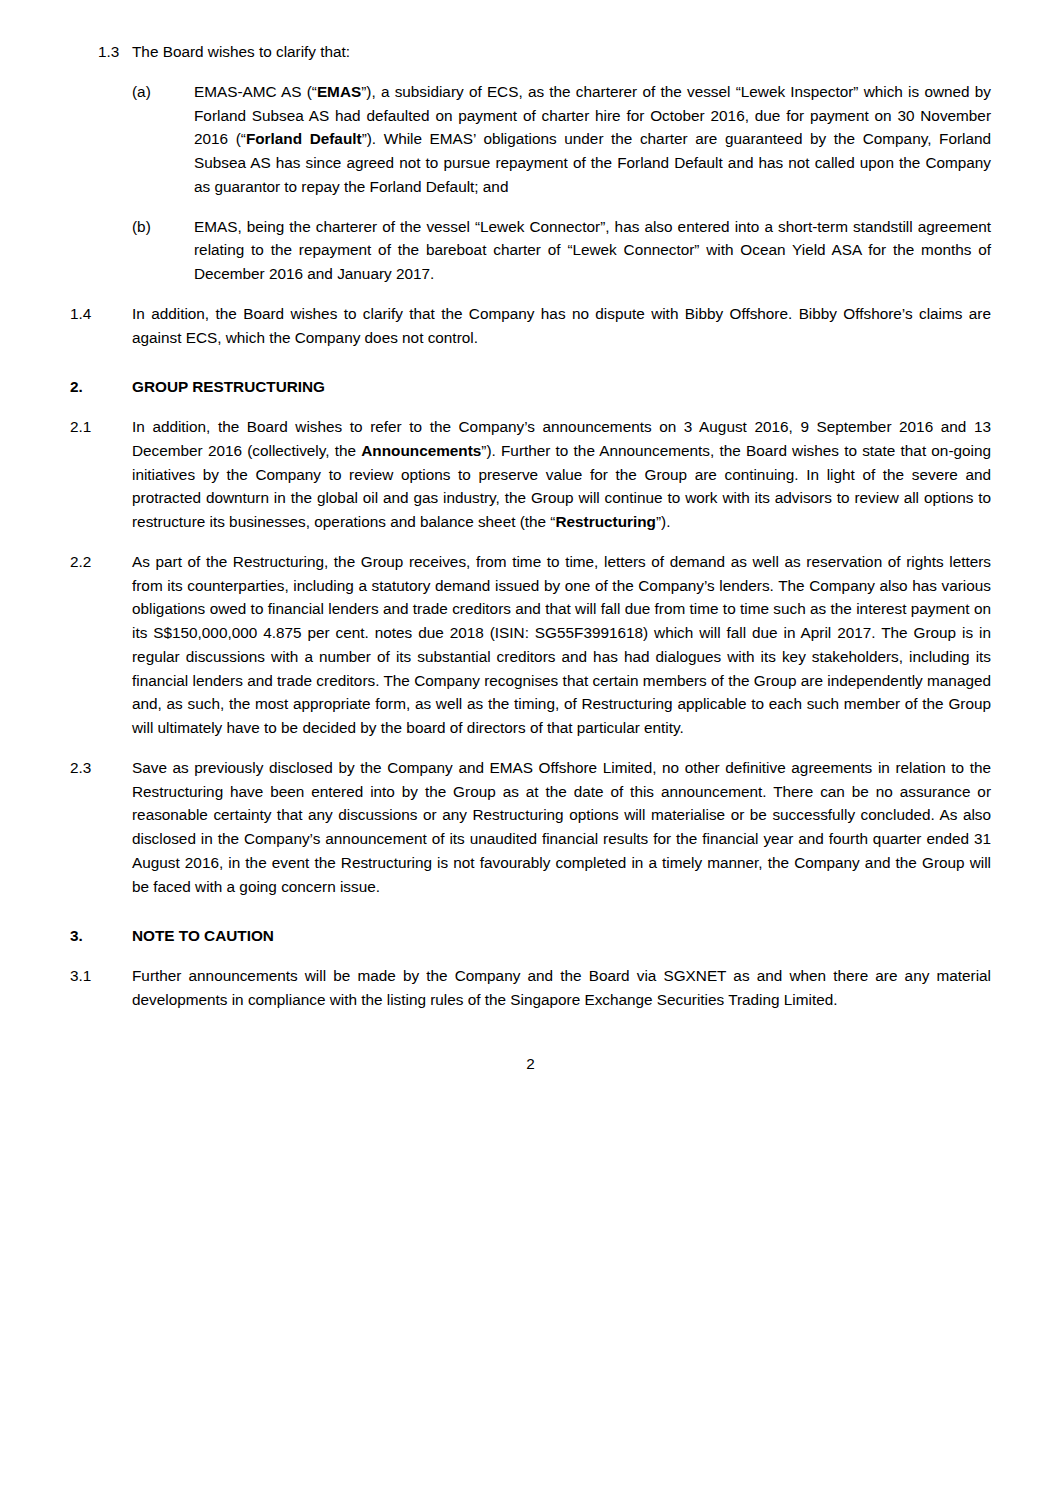1.3
The Board wishes to clarify that:
(a)
EMAS-AMC AS (“EMAS”), a subsidiary of ECS, as the charterer of the vessel “Lewek Inspector” which is owned by Forland Subsea AS had defaulted on payment of charter hire for October 2016, due for payment on 30 November 2016 (“Forland Default”). While EMAS’ obligations under the charter are guaranteed by the Company, Forland Subsea AS has since agreed not to pursue repayment of the Forland Default and has not called upon the Company as guarantor to repay the Forland Default; and
(b)
EMAS, being the charterer of the vessel “Lewek Connector”, has also entered into a short-term standstill agreement relating to the repayment of the bareboat charter of “Lewek Connector” with Ocean Yield ASA for the months of December 2016 and January 2017.
1.4
In addition, the Board wishes to clarify that the Company has no dispute with Bibby Offshore. Bibby Offshore’s claims are against ECS, which the Company does not control.
2.
GROUP RESTRUCTURING
2.1
In addition, the Board wishes to refer to the Company’s announcements on 3 August 2016, 9 September 2016 and 13 December 2016 (collectively, the Announcements”). Further to the Announcements, the Board wishes to state that on-going initiatives by the Company to review options to preserve value for the Group are continuing. In light of the severe and protracted downturn in the global oil and gas industry, the Group will continue to work with its advisors to review all options to restructure its businesses, operations and balance sheet (the “Restructuring”).
2.2
As part of the Restructuring, the Group receives, from time to time, letters of demand as well as reservation of rights letters from its counterparties, including a statutory demand issued by one of the Company’s lenders. The Company also has various obligations owed to financial lenders and trade creditors and that will fall due from time to time such as the interest payment on its S$150,000,000 4.875 per cent. notes due 2018 (ISIN: SG55F3991618) which will fall due in April 2017. The Group is in regular discussions with a number of its substantial creditors and has had dialogues with its key stakeholders, including its financial lenders and trade creditors. The Company recognises that certain members of the Group are independently managed and, as such, the most appropriate form, as well as the timing, of Restructuring applicable to each such member of the Group will ultimately have to be decided by the board of directors of that particular entity.
2.3
Save as previously disclosed by the Company and EMAS Offshore Limited, no other definitive agreements in relation to the Restructuring have been entered into by the Group as at the date of this announcement. There can be no assurance or reasonable certainty that any discussions or any Restructuring options will materialise or be successfully concluded. As also disclosed in the Company’s announcement of its unaudited financial results for the financial year and fourth quarter ended 31 August 2016, in the event the Restructuring is not favourably completed in a timely manner, the Company and the Group will be faced with a going concern issue.
3.
NOTE TO CAUTION
3.1
Further announcements will be made by the Company and the Board via SGXNET as and when there are any material developments in compliance with the listing rules of the Singapore Exchange Securities Trading Limited.
2